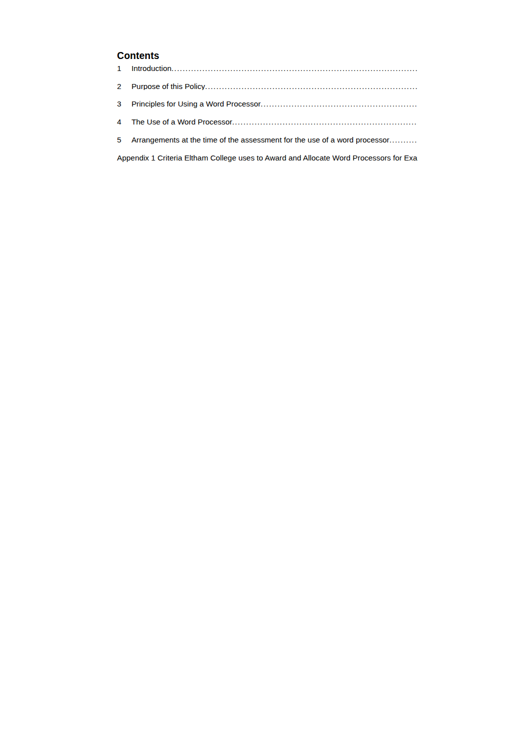Contents
1 Introduction..................................................................................................................... 3
2 Purpose of this Policy..................................................................................................... 3
3 Principles for Using a Word Processor................................................................................ 4
4 The Use of a Word Processor.......................................................................................... 4
5 Arrangements at the time of the assessment for the use of a word processor................................. 5
Appendix 1 Criteria Eltham College uses to Award and Allocate Word Processors for Examinations........ 7